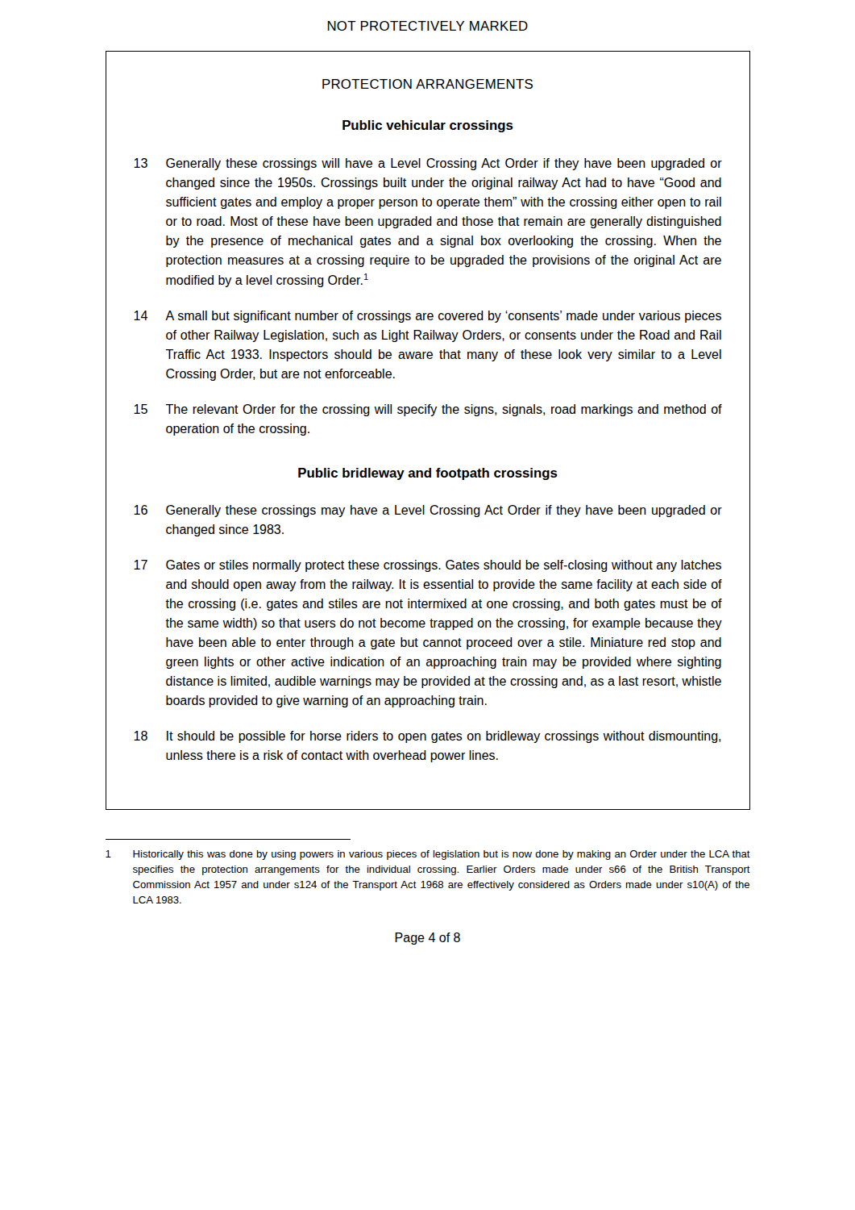NOT PROTECTIVELY MARKED
PROTECTION ARRANGEMENTS
Public vehicular crossings
13
Generally these crossings will have a Level Crossing Act Order if they have been upgraded or changed since the 1950s. Crossings built under the original railway Act had to have “Good and sufficient gates and employ a proper person to operate them” with the crossing either open to rail or to road. Most of these have been upgraded and those that remain are generally distinguished by the presence of mechanical gates and a signal box overlooking the crossing. When the protection measures at a crossing require to be upgraded the provisions of the original Act are modified by a level crossing Order.1
14
A small but significant number of crossings are covered by ‘consents’ made under various pieces of other Railway Legislation, such as Light Railway Orders, or consents under the Road and Rail Traffic Act 1933. Inspectors should be aware that many of these look very similar to a Level Crossing Order, but are not enforceable.
15
The relevant Order for the crossing will specify the signs, signals, road markings and method of operation of the crossing.
Public bridleway and footpath crossings
16
Generally these crossings may have a Level Crossing Act Order if they have been upgraded or changed since 1983.
17
Gates or stiles normally protect these crossings. Gates should be self-closing without any latches and should open away from the railway. It is essential to provide the same facility at each side of the crossing (i.e. gates and stiles are not intermixed at one crossing, and both gates must be of the same width) so that users do not become trapped on the crossing, for example because they have been able to enter through a gate but cannot proceed over a stile. Miniature red stop and green lights or other active indication of an approaching train may be provided where sighting distance is limited, audible warnings may be provided at the crossing and, as a last resort, whistle boards provided to give warning of an approaching train.
18
It should be possible for horse riders to open gates on bridleway crossings without dismounting, unless there is a risk of contact with overhead power lines.
1
Historically this was done by using powers in various pieces of legislation but is now done by making an Order under the LCA that specifies the protection arrangements for the individual crossing. Earlier Orders made under s66 of the British Transport Commission Act 1957 and under s124 of the Transport Act 1968 are effectively considered as Orders made under s10(A) of the LCA 1983.
Page 4 of 8